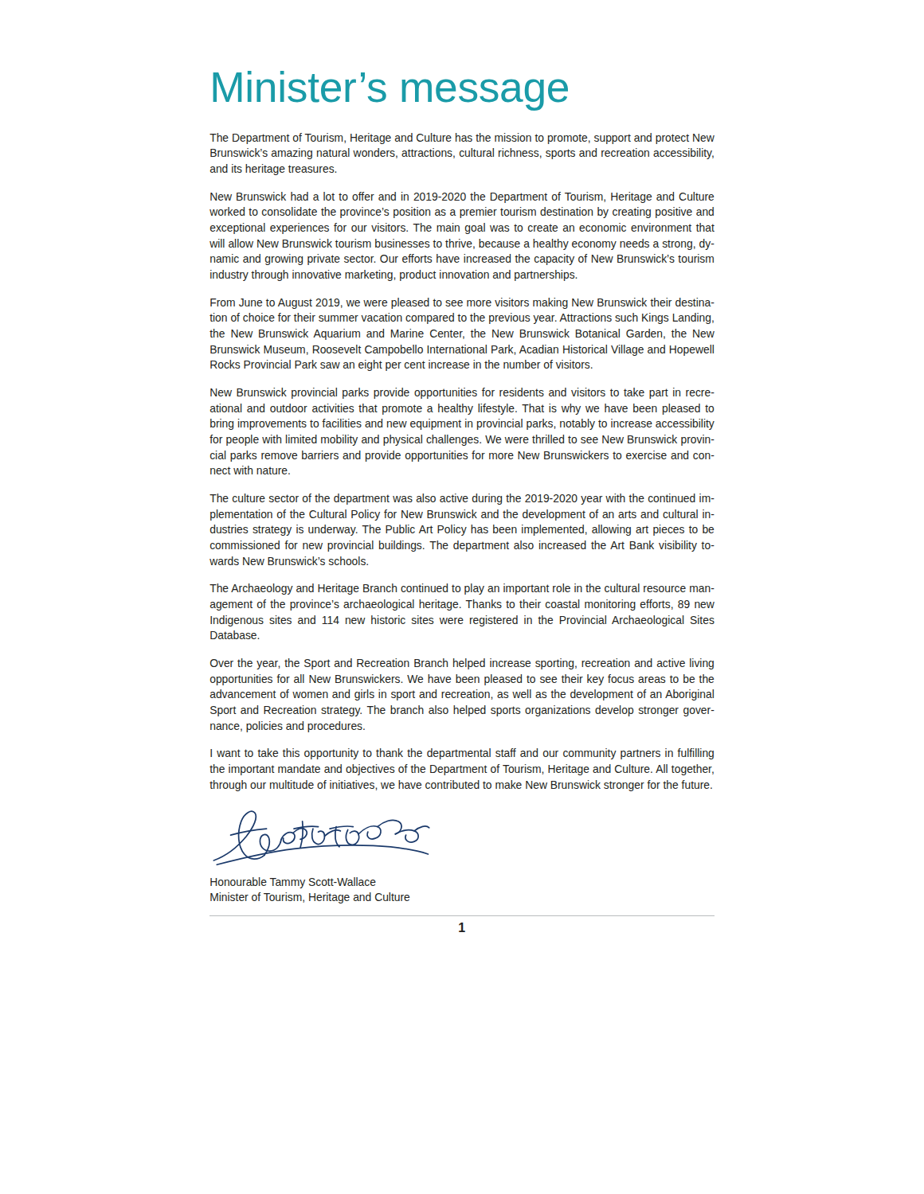Minister’s message
The Department of Tourism, Heritage and Culture has the mission to promote, support and protect New Brunswick’s amazing natural wonders, attractions, cultural richness, sports and recreation accessibility, and its heritage treasures.
New Brunswick had a lot to offer and in 2019-2020 the Department of Tourism, Heritage and Culture worked to consolidate the province’s position as a premier tourism destination by creating positive and exceptional experiences for our visitors. The main goal was to create an economic environment that will allow New Brunswick tourism businesses to thrive, because a healthy economy needs a strong, dynamic and growing private sector. Our efforts have increased the capacity of New Brunswick’s tourism industry through innovative marketing, product innovation and partnerships.
From June to August 2019, we were pleased to see more visitors making New Brunswick their destination of choice for their summer vacation compared to the previous year. Attractions such Kings Landing, the New Brunswick Aquarium and Marine Center, the New Brunswick Botanical Garden, the New Brunswick Museum, Roosevelt Campobello International Park, Acadian Historical Village and Hopewell Rocks Provincial Park saw an eight per cent increase in the number of visitors.
New Brunswick provincial parks provide opportunities for residents and visitors to take part in recreational and outdoor activities that promote a healthy lifestyle. That is why we have been pleased to bring improvements to facilities and new equipment in provincial parks, notably to increase accessibility for people with limited mobility and physical challenges. We were thrilled to see New Brunswick provincial parks remove barriers and provide opportunities for more New Brunswickers to exercise and connect with nature.
The culture sector of the department was also active during the 2019-2020 year with the continued implementation of the Cultural Policy for New Brunswick and the development of an arts and cultural industries strategy is underway. The Public Art Policy has been implemented, allowing art pieces to be commissioned for new provincial buildings. The department also increased the Art Bank visibility towards New Brunswick’s schools.
The Archaeology and Heritage Branch continued to play an important role in the cultural resource management of the province’s archaeological heritage. Thanks to their coastal monitoring efforts, 89 new Indigenous sites and 114 new historic sites were registered in the Provincial Archaeological Sites Database.
Over the year, the Sport and Recreation Branch helped increase sporting, recreation and active living opportunities for all New Brunswickers. We have been pleased to see their key focus areas to be the advancement of women and girls in sport and recreation, as well as the development of an Aboriginal Sport and Recreation strategy. The branch also helped sports organizations develop stronger governance, policies and procedures.
I want to take this opportunity to thank the departmental staff and our community partners in fulfilling the important mandate and objectives of the Department of Tourism, Heritage and Culture. All together, through our multitude of initiatives, we have contributed to make New Brunswick stronger for the future.
Honourable Tammy Scott-Wallace
Minister of Tourism, Heritage and Culture
1